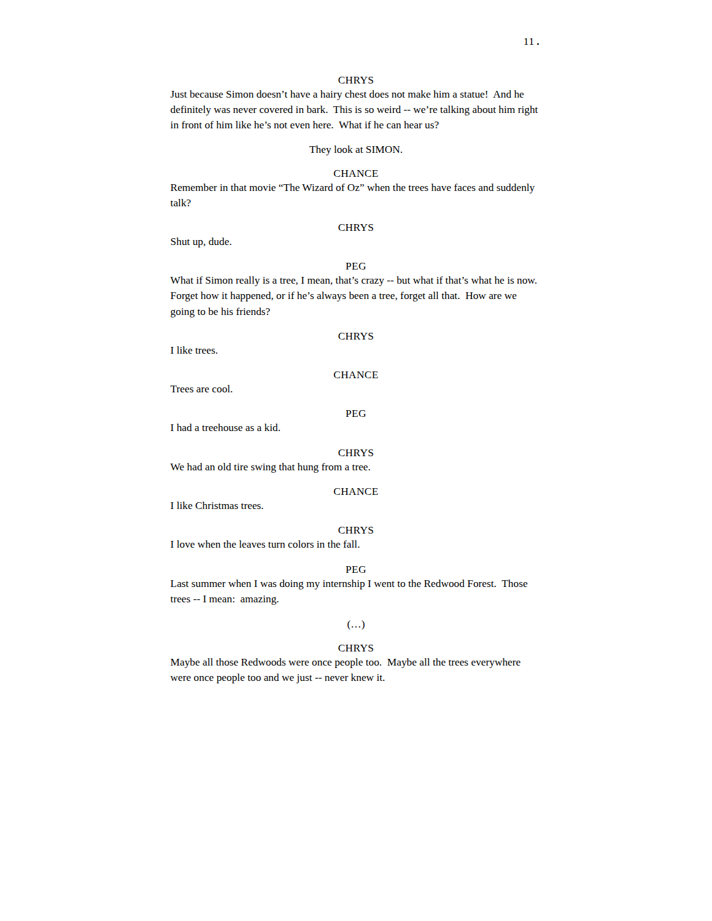11.
CHRYS
Just because Simon doesn’t have a hairy chest does not make him a statue! And he definitely was never covered in bark. This is so weird -- we’re talking about him right in front of him like he’s not even here. What if he can hear us?
They look at SIMON.
CHANCE
Remember in that movie “The Wizard of Oz” when the trees have faces and suddenly talk?
CHRYS
Shut up, dude.
PEG
What if Simon really is a tree, I mean, that’s crazy -- but what if that’s what he is now. Forget how it happened, or if he’s always been a tree, forget all that. How are we going to be his friends?
CHRYS
I like trees.
CHANCE
Trees are cool.
PEG
I had a treehouse as a kid.
CHRYS
We had an old tire swing that hung from a tree.
CHANCE
I like Christmas trees.
CHRYS
I love when the leaves turn colors in the fall.
PEG
Last summer when I was doing my internship I went to the Redwood Forest. Those trees -- I mean: amazing.
(…)
CHRYS
Maybe all those Redwoods were once people too. Maybe all the trees everywhere were once people too and we just -- never knew it.